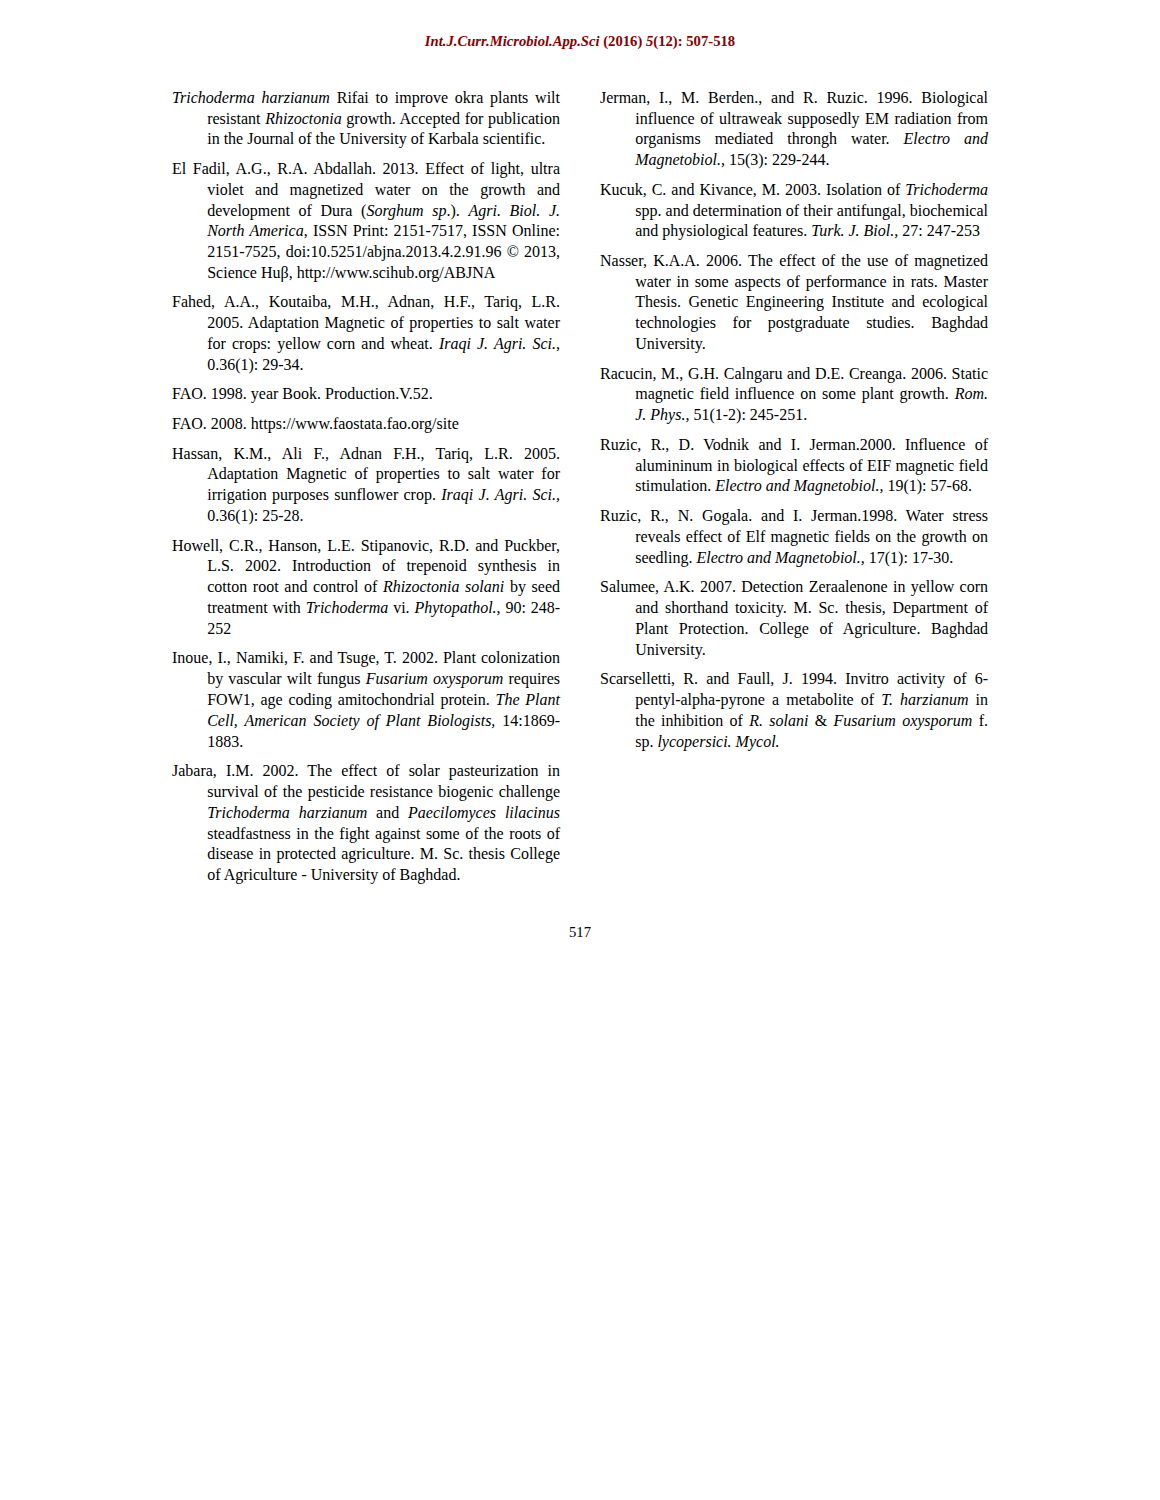Int.J.Curr.Microbiol.App.Sci (2016) 5(12): 507-518
Trichoderma harzianum Rifai to improve okra plants wilt resistant Rhizoctonia growth. Accepted for publication in the Journal of the University of Karbala scientific.
El Fadil, A.G., R.A. Abdallah. 2013. Effect of light, ultra violet and magnetized water on the growth and development of Dura (Sorghum sp.). Agri. Biol. J. North America, ISSN Print: 2151-7517, ISSN Online: 2151-7525, doi:10.5251/abjna.2013.4.2.91.96 © 2013, Science Huβ, http://www.scihub.org/ABJNA
Fahed, A.A., Koutaiba, M.H., Adnan, H.F., Tariq, L.R. 2005. Adaptation Magnetic of properties to salt water for crops: yellow corn and wheat. Iraqi J. Agri. Sci., 0.36(1): 29-34.
FAO. 1998. year Book. Production.V.52.
FAO. 2008. https://www.faostata.fao.org/site
Hassan, K.M., Ali F., Adnan F.H., Tariq, L.R. 2005. Adaptation Magnetic of properties to salt water for irrigation purposes sunflower crop. Iraqi J. Agri. Sci., 0.36(1): 25-28.
Howell, C.R., Hanson, L.E. Stipanovic, R.D. and Puckber, L.S. 2002. Introduction of trepenoid synthesis in cotton root and control of Rhizoctonia solani by seed treatment with Trichoderma vi. Phytopathol., 90: 248-252
Inoue, I., Namiki, F. and Tsuge, T. 2002. Plant colonization by vascular wilt fungus Fusarium oxysporum requires FOW1, age coding amitochondrial protein. The Plant Cell, American Society of Plant Biologists, 14:1869-1883.
Jabara, I.M. 2002. The effect of solar pasteurization in survival of the pesticide resistance biogenic challenge Trichoderma harzianum and Paecilomyces lilacinus steadfastness in the fight against some of the roots of disease in protected agriculture. M. Sc. thesis College of Agriculture - University of Baghdad.
Jerman, I., M. Berden., and R. Ruzic. 1996. Biological influence of ultraweak supposedly EM radiation from organisms mediated throngh water. Electro and Magnetobiol., 15(3): 229-244.
Kucuk, C. and Kivance, M. 2003. Isolation of Trichoderma spp. and determination of their antifungal, biochemical and physiological features. Turk. J. Biol., 27: 247-253
Nasser, K.A.A. 2006. The effect of the use of magnetized water in some aspects of performance in rats. Master Thesis. Genetic Engineering Institute and ecological technologies for postgraduate studies. Baghdad University.
Racucin, M., G.H. Calngaru and D.E. Creanga. 2006. Static magnetic field influence on some plant growth. Rom. J. Phys., 51(1-2): 245-251.
Ruzic, R., D. Vodnik and I. Jerman.2000. Influence of alumininum in biological effects of EIF magnetic field stimulation. Electro and Magnetobiol., 19(1): 57-68.
Ruzic, R., N. Gogala. and I. Jerman.1998. Water stress reveals effect of Elf magnetic fields on the growth on seedling. Electro and Magnetobiol., 17(1): 17-30.
Salumee, A.K. 2007. Detection Zeraalenone in yellow corn and shorthand toxicity. M. Sc. thesis, Department of Plant Protection. College of Agriculture. Baghdad University.
Scarselletti, R. and Faull, J. 1994. Invitro activity of 6-pentyl-alpha-pyrone a metabolite of T. harzianum in the inhibition of R. solani & Fusarium oxysporum f. sp. lycopersici. Mycol.
517